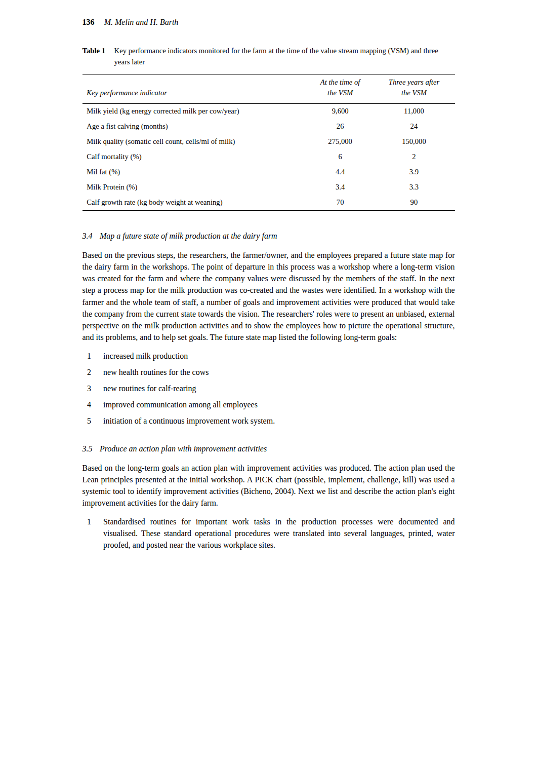136 M. Melin and H. Barth
Table 1 Key performance indicators monitored for the farm at the time of the value stream mapping (VSM) and three years later
| Key performance indicator | At the time of the VSM | Three years after the VSM |
| --- | --- | --- |
| Milk yield (kg energy corrected milk per cow/year) | 9,600 | 11,000 |
| Age a fist calving (months) | 26 | 24 |
| Milk quality (somatic cell count, cells/ml of milk) | 275,000 | 150,000 |
| Calf mortality (%) | 6 | 2 |
| Mil fat (%) | 4.4 | 3.9 |
| Milk Protein (%) | 3.4 | 3.3 |
| Calf growth rate (kg body weight at weaning) | 70 | 90 |
3.4 Map a future state of milk production at the dairy farm
Based on the previous steps, the researchers, the farmer/owner, and the employees prepared a future state map for the dairy farm in the workshops. The point of departure in this process was a workshop where a long-term vision was created for the farm and where the company values were discussed by the members of the staff. In the next step a process map for the milk production was co-created and the wastes were identified. In a workshop with the farmer and the whole team of staff, a number of goals and improvement activities were produced that would take the company from the current state towards the vision. The researchers' roles were to present an unbiased, external perspective on the milk production activities and to show the employees how to picture the operational structure, and its problems, and to help set goals. The future state map listed the following long-term goals:
increased milk production
new health routines for the cows
new routines for calf-rearing
improved communication among all employees
initiation of a continuous improvement work system.
3.5 Produce an action plan with improvement activities
Based on the long-term goals an action plan with improvement activities was produced. The action plan used the Lean principles presented at the initial workshop. A PICK chart (possible, implement, challenge, kill) was used a systemic tool to identify improvement activities (Bicheno, 2004). Next we list and describe the action plan's eight improvement activities for the dairy farm.
Standardised routines for important work tasks in the production processes were documented and visualised. These standard operational procedures were translated into several languages, printed, water proofed, and posted near the various workplace sites.